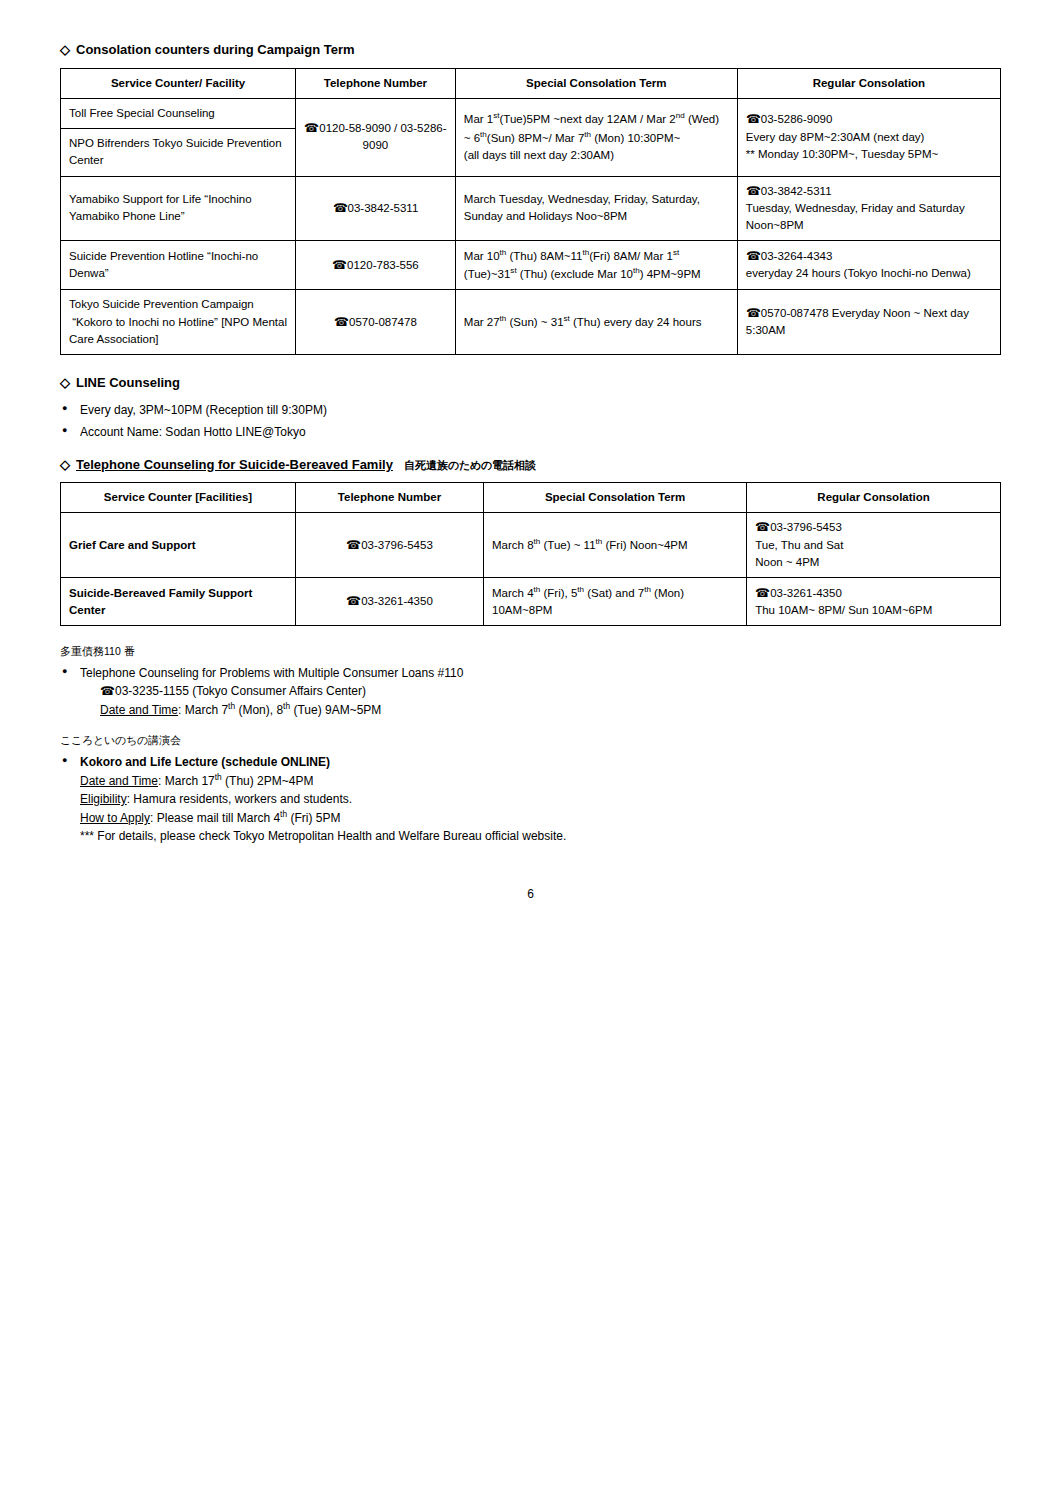◇Consolation counters during Campaign Term
| Service Counter/ Facility | Telephone Number | Special Consolation Term | Regular Consolation |
| --- | --- | --- | --- |
| Toll Free Special Counseling | ☎0120-58-9090 / 03-5286-9090 | Mar 1 st (Tue)5PM ~next day 12AM / Mar 2 nd (Wed) ~ 6 th (Sun) 8PM~/ Mar 7 th (Mon) 10:30PM~ (all days till next day 2:30AM) | ☎03-5286-9090 Every day 8PM~2:30AM (next day) ** Monday 10:30PM~, Tuesday 5PM~ |
| NPO Bifrenders Tokyo Suicide Prevention Center |
| Yamabiko Support for Life “Inochino Yamabiko Phone Line” | ☎03-3842-5311 | March Tuesday, Wednesday, Friday, Saturday, Sunday and Holidays Noo~8PM | ☎03-3842-5311 Tuesday, Wednesday, Friday and Saturday Noon~8PM |
| Suicide Prevention Hotline “Inochi-no Denwa” | ☎0120-783-556 | Mar 10 th (Thu) 8AM~11 th (Fri) 8AM/ Mar 1 st (Tue)~31 st (Thu) (exclude Mar 10 th ) 4PM~9PM | ☎03-3264-4343 everyday 24 hours (Tokyo Inochi-no Denwa) |
| Tokyo Suicide Prevention Campaign “Kokoro to Inochi no Hotline” [NPO Mental Care Association] | ☎0570-087478 | Mar 27 th (Sun) ~ 31 st (Thu) every day 24 hours | ☎0570-087478 Everyday Noon ~ Next day 5:30AM |
◇LINE Counseling
Every day, 3PM~10PM (Reception till 9:30PM)
Account Name: Sodan Hotto LINE@Tokyo
◇Telephone Counseling for Suicide-Bereaved Family 自死遺族のための電話相談
| Service Counter [Facilities] | Telephone Number | Special Consolation Term | Regular Consolation |
| --- | --- | --- | --- |
| Grief Care and Support | ☎03-3796-5453 | March 8 th (Tue) ~ 11 th (Fri) Noon~4PM | ☎03-3796-5453 Tue, Thu and Sat Noon ~ 4PM |
| Suicide-Bereaved Family Support Center | ☎03-3261-4350 | March 4 th (Fri), 5 th (Sat) and 7 th (Mon) 10AM~8PM | ☎03-3261-4350 Thu 10AM~ 8PM/ Sun 10AM~6PM |
多重債務110 番
Telephone Counseling for Problems with Multiple Consumer Loans #110
☎03-3235-1155 (Tokyo Consumer Affairs Center)
Date and Time: March 7th (Mon), 8th (Tue) 9AM~5PM
こころといのちの講演会
Kokoro and Life Lecture (schedule ONLINE)
Date and Time: March 17th (Thu) 2PM~4PM
Eligibility: Hamura residents, workers and students.
How to Apply: Please mail till March 4th (Fri) 5PM
*** For details, please check Tokyo Metropolitan Health and Welfare Bureau official website.
6